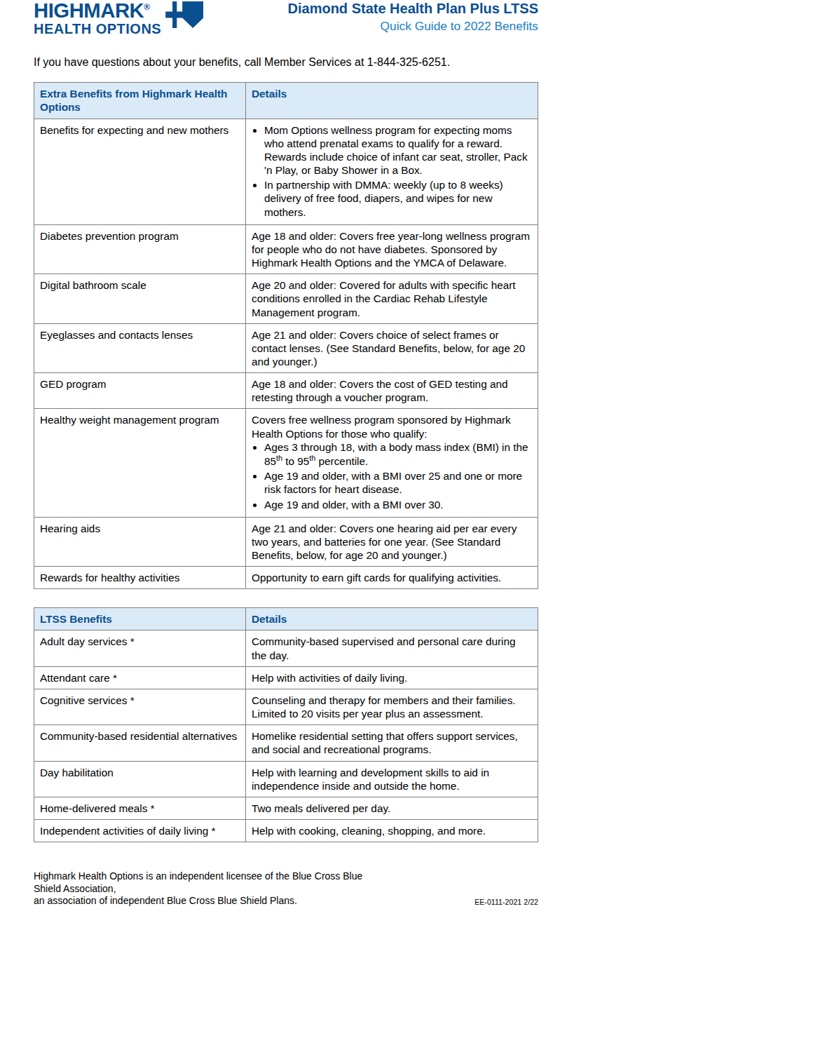HIGHMARK®
HEALTH OPTIONS
Diamond State Health Plan Plus LTSS
Quick Guide to 2022 Benefits
If you have questions about your benefits, call Member Services at 1-844-325-6251.
| Extra Benefits from Highmark Health Options | Details |
| --- | --- |
| Benefits for expecting and new mothers | Mom Options wellness program for expecting moms who attend prenatal exams to qualify for a reward. Rewards include choice of infant car seat, stroller, Pack 'n Play, or Baby Shower in a Box. In partnership with DMMA: weekly (up to 8 weeks) delivery of free food, diapers, and wipes for new mothers. |
| Diabetes prevention program | Age 18 and older: Covers free year-long wellness program for people who do not have diabetes. Sponsored by Highmark Health Options and the YMCA of Delaware. |
| Digital bathroom scale | Age 20 and older: Covered for adults with specific heart conditions enrolled in the Cardiac Rehab Lifestyle Management program. |
| Eyeglasses and contacts lenses | Age 21 and older: Covers choice of select frames or contact lenses. (See Standard Benefits, below, for age 20 and younger.) |
| GED program | Age 18 and older: Covers the cost of GED testing and retesting through a voucher program. |
| Healthy weight management program | Covers free wellness program sponsored by Highmark Health Options for those who qualify: Ages 3 through 18, with a body mass index (BMI) in the 85 th to 95 th percentile. Age 19 and older, with a BMI over 25 and one or more risk factors for heart disease. Age 19 and older, with a BMI over 30. |
| Hearing aids | Age 21 and older: Covers one hearing aid per ear every two years, and batteries for one year. (See Standard Benefits, below, for age 20 and younger.) |
| Rewards for healthy activities | Opportunity to earn gift cards for qualifying activities. |
| LTSS Benefits | Details |
| --- | --- |
| Adult day services * | Community-based supervised and personal care during the day. |
| Attendant care * | Help with activities of daily living. |
| Cognitive services * | Counseling and therapy for members and their families. Limited to 20 visits per year plus an assessment. |
| Community-based residential alternatives | Homelike residential setting that offers support services, and social and recreational programs. |
| Day habilitation | Help with learning and development skills to aid in independence inside and outside the home. |
| Home-delivered meals * | Two meals delivered per day. |
| Independent activities of daily living * | Help with cooking, cleaning, shopping, and more. |
Highmark Health Options is an independent licensee of the Blue Cross Blue Shield Association,
an association of independent Blue Cross Blue Shield Plans.
EE-0111-2021 2/22